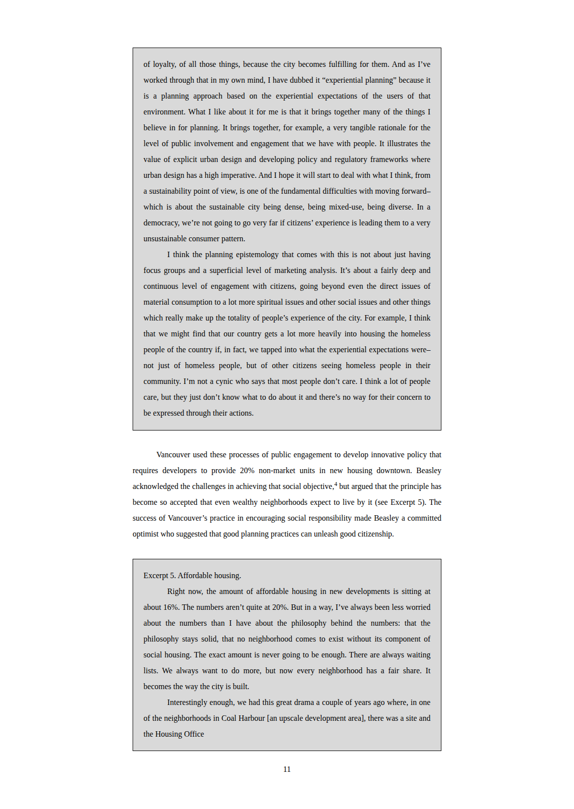of loyalty, of all those things, because the city becomes fulfilling for them. And as I’ve worked through that in my own mind, I have dubbed it “experiential planning” because it is a planning approach based on the experiential expectations of the users of that environment. What I like about it for me is that it brings together many of the things I believe in for planning. It brings together, for example, a very tangible rationale for the level of public involvement and engagement that we have with people. It illustrates the value of explicit urban design and developing policy and regulatory frameworks where urban design has a high imperative. And I hope it will start to deal with what I think, from a sustainability point of view, is one of the fundamental difficulties with moving forward–which is about the sustainable city being dense, being mixed-use, being diverse. In a democracy, we’re not going to go very far if citizens’ experience is leading them to a very unsustainable consumer pattern.
I think the planning epistemology that comes with this is not about just having focus groups and a superficial level of marketing analysis. It’s about a fairly deep and continuous level of engagement with citizens, going beyond even the direct issues of material consumption to a lot more spiritual issues and other social issues and other things which really make up the totality of people’s experience of the city. For example, I think that we might find that our country gets a lot more heavily into housing the homeless people of the country if, in fact, we tapped into what the experiential expectations were–not just of homeless people, but of other citizens seeing homeless people in their community. I’m not a cynic who says that most people don’t care. I think a lot of people care, but they just don’t know what to do about it and there’s no way for their concern to be expressed through their actions.
Vancouver used these processes of public engagement to develop innovative policy that requires developers to provide 20% non-market units in new housing downtown. Beasley acknowledged the challenges in achieving that social objective,4 but argued that the principle has become so accepted that even wealthy neighborhoods expect to live by it (see Excerpt 5). The success of Vancouver’s practice in encouraging social responsibility made Beasley a committed optimist who suggested that good planning practices can unleash good citizenship.
Excerpt 5. Affordable housing.
Right now, the amount of affordable housing in new developments is sitting at about 16%. The numbers aren’t quite at 20%. But in a way, I’ve always been less worried about the numbers than I have about the philosophy behind the numbers: that the philosophy stays solid, that no neighborhood comes to exist without its component of social housing. The exact amount is never going to be enough. There are always waiting lists. We always want to do more, but now every neighborhood has a fair share. It becomes the way the city is built.
Interestingly enough, we had this great drama a couple of years ago where, in one of the neighborhoods in Coal Harbour [an upscale development area], there was a site and the Housing Office
11